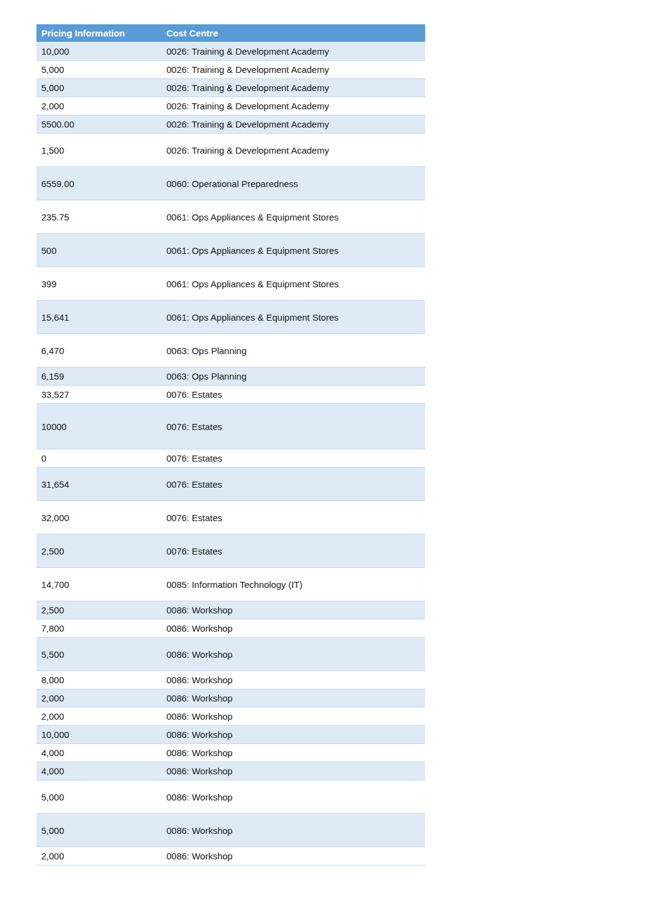| Pricing Information | Cost Centre |
| --- | --- |
| 10,000 | 0026: Training & Development Academy |
| 5,000 | 0026: Training & Development Academy |
| 5,000 | 0026: Training & Development Academy |
| 2,000 | 0026: Training & Development Academy |
| 5500.00 | 0026: Training & Development Academy |
| 1,500 | 0026: Training & Development Academy |
| 6559.00 | 0060: Operational Preparedness |
| 235.75 | 0061: Ops Appliances & Equipment Stores |
| 500 | 0061: Ops Appliances & Equipment Stores |
| 399 | 0061: Ops Appliances & Equipment Stores |
| 15,641 | 0061: Ops Appliances & Equipment Stores |
| 6,470 | 0063: Ops Planning |
| 6,159 | 0063: Ops Planning |
| 33,527 | 0076: Estates |
| 10000 | 0076: Estates |
| 0 | 0076: Estates |
| 31,654 | 0076: Estates |
| 32,000 | 0076: Estates |
| 2,500 | 0076: Estates |
| 14,700 | 0085: Information Technology (IT) |
| 2,500 | 0086: Workshop |
| 7,800 | 0086: Workshop |
| 5,500 | 0086: Workshop |
| 8,000 | 0086: Workshop |
| 2,000 | 0086: Workshop |
| 2,000 | 0086: Workshop |
| 10,000 | 0086: Workshop |
| 4,000 | 0086: Workshop |
| 4,000 | 0086: Workshop |
| 5,000 | 0086: Workshop |
| 5,000 | 0086: Workshop |
| 2,000 | 0086: Workshop |